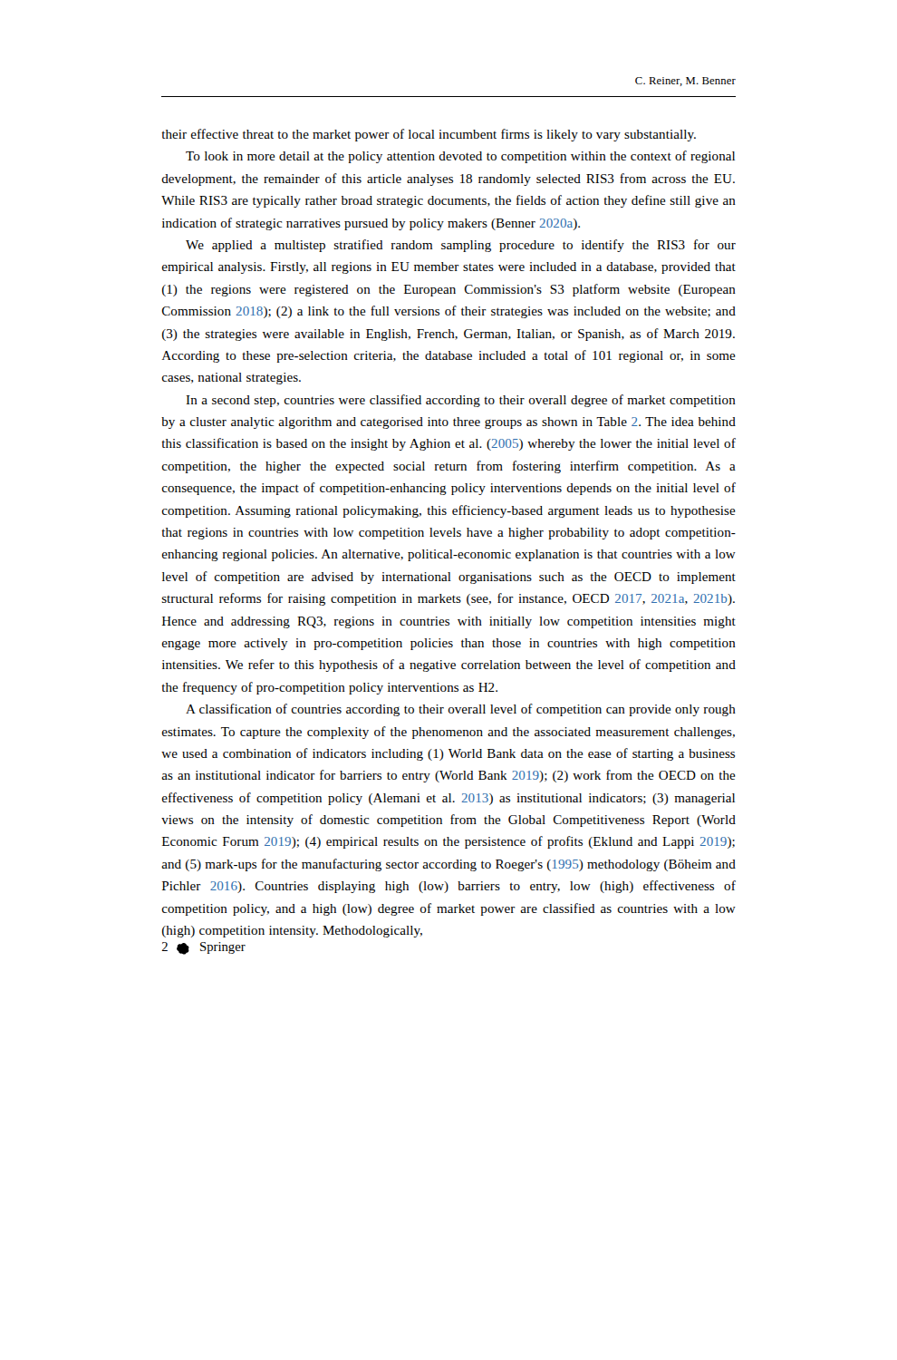C. Reiner, M. Benner
their effective threat to the market power of local incumbent firms is likely to vary substantially.
To look in more detail at the policy attention devoted to competition within the context of regional development, the remainder of this article analyses 18 randomly selected RIS3 from across the EU. While RIS3 are typically rather broad strategic documents, the fields of action they define still give an indication of strategic narratives pursued by policy makers (Benner 2020a).
We applied a multistep stratified random sampling procedure to identify the RIS3 for our empirical analysis. Firstly, all regions in EU member states were included in a database, provided that (1) the regions were registered on the European Commission's S3 platform website (European Commission 2018); (2) a link to the full versions of their strategies was included on the website; and (3) the strategies were available in English, French, German, Italian, or Spanish, as of March 2019. According to these pre-selection criteria, the database included a total of 101 regional or, in some cases, national strategies.
In a second step, countries were classified according to their overall degree of market competition by a cluster analytic algorithm and categorised into three groups as shown in Table 2. The idea behind this classification is based on the insight by Aghion et al. (2005) whereby the lower the initial level of competition, the higher the expected social return from fostering interfirm competition. As a consequence, the impact of competition-enhancing policy interventions depends on the initial level of competition. Assuming rational policymaking, this efficiency-based argument leads us to hypothesise that regions in countries with low competition levels have a higher probability to adopt competition-enhancing regional policies. An alternative, political-economic explanation is that countries with a low level of competition are advised by international organisations such as the OECD to implement structural reforms for raising competition in markets (see, for instance, OECD 2017, 2021a, 2021b). Hence and addressing RQ3, regions in countries with initially low competition intensities might engage more actively in pro-competition policies than those in countries with high competition intensities. We refer to this hypothesis of a negative correlation between the level of competition and the frequency of pro-competition policy interventions as H2.
A classification of countries according to their overall level of competition can provide only rough estimates. To capture the complexity of the phenomenon and the associated measurement challenges, we used a combination of indicators including (1) World Bank data on the ease of starting a business as an institutional indicator for barriers to entry (World Bank 2019); (2) work from the OECD on the effectiveness of competition policy (Alemani et al. 2013) as institutional indicators; (3) managerial views on the intensity of domestic competition from the Global Competitiveness Report (World Economic Forum 2019); (4) empirical results on the persistence of profits (Eklund and Lappi 2019); and (5) mark-ups for the manufacturing sector according to Roeger's (1995) methodology (Böheim and Pichler 2016). Countries displaying high (low) barriers to entry, low (high) effectiveness of competition policy, and a high (low) degree of market power are classified as countries with a low (high) competition intensity. Methodologically,
2 Springer